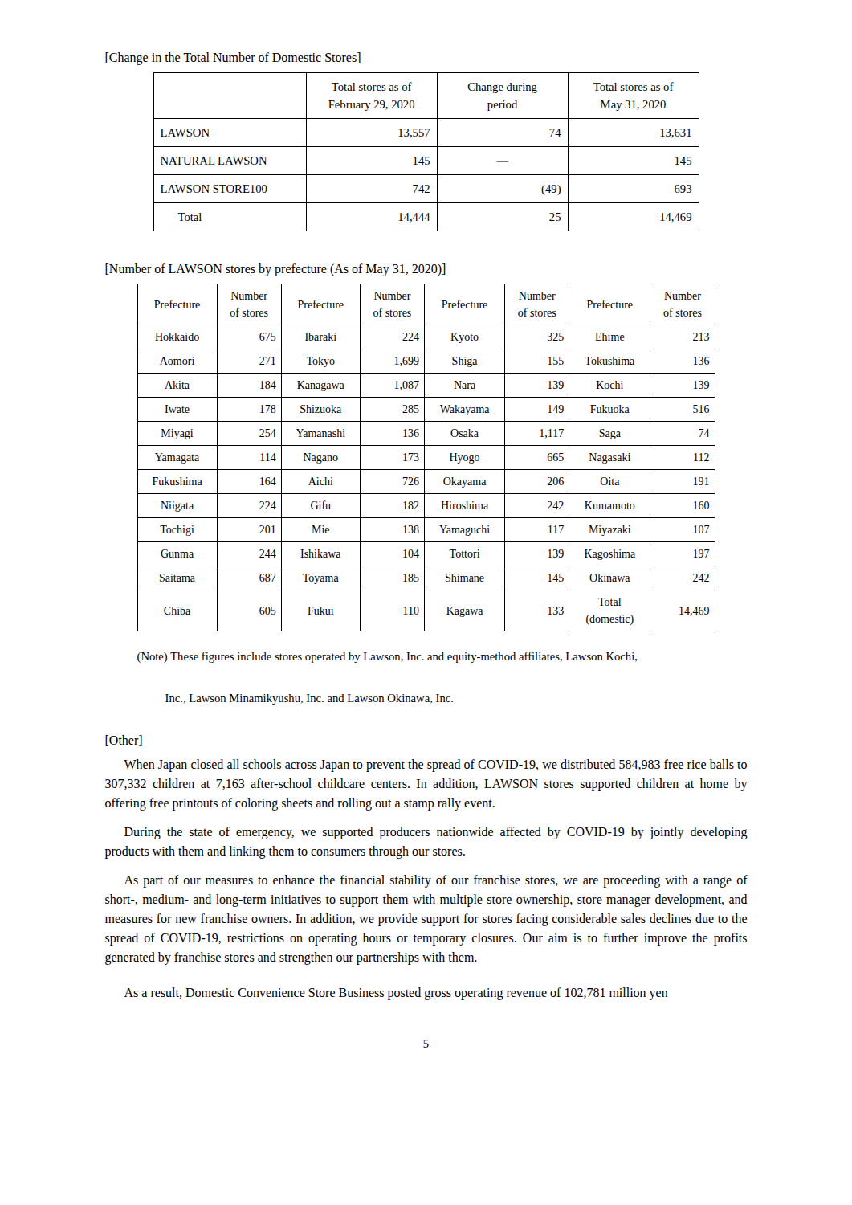[Change in the Total Number of Domestic Stores]
| | Total stores as of February 29, 2020 | Change during period | Total stores as of May 31, 2020 |
| --- | --- | --- | --- |
| LAWSON | 13,557 | 74 | 13,631 |
| NATURAL LAWSON | 145 | ― | 145 |
| LAWSON STORE100 | 742 | (49) | 693 |
| Total | 14,444 | 25 | 14,469 |
[Number of LAWSON stores by prefecture (As of May 31, 2020)]
| Prefecture | Number of stores | Prefecture | Number of stores | Prefecture | Number of stores | Prefecture | Number of stores |
| --- | --- | --- | --- | --- | --- | --- | --- |
| Hokkaido | 675 | Ibaraki | 224 | Kyoto | 325 | Ehime | 213 |
| Aomori | 271 | Tokyo | 1,699 | Shiga | 155 | Tokushima | 136 |
| Akita | 184 | Kanagawa | 1,087 | Nara | 139 | Kochi | 139 |
| Iwate | 178 | Shizuoka | 285 | Wakayama | 149 | Fukuoka | 516 |
| Miyagi | 254 | Yamanashi | 136 | Osaka | 1,117 | Saga | 74 |
| Yamagata | 114 | Nagano | 173 | Hyogo | 665 | Nagasaki | 112 |
| Fukushima | 164 | Aichi | 726 | Okayama | 206 | Oita | 191 |
| Niigata | 224 | Gifu | 182 | Hiroshima | 242 | Kumamoto | 160 |
| Tochigi | 201 | Mie | 138 | Yamaguchi | 117 | Miyazaki | 107 |
| Gunma | 244 | Ishikawa | 104 | Tottori | 139 | Kagoshima | 197 |
| Saitama | 687 | Toyama | 185 | Shimane | 145 | Okinawa | 242 |
| Chiba | 605 | Fukui | 110 | Kagawa | 133 | Total (domestic) | 14,469 |
(Note) These figures include stores operated by Lawson, Inc. and equity-method affiliates, Lawson Kochi,
Inc., Lawson Minamikyushu, Inc. and Lawson Okinawa, Inc.
[Other]
When Japan closed all schools across Japan to prevent the spread of COVID-19, we distributed 584,983 free rice balls to 307,332 children at 7,163 after-school childcare centers. In addition, LAWSON stores supported children at home by offering free printouts of coloring sheets and rolling out a stamp rally event.
During the state of emergency, we supported producers nationwide affected by COVID-19 by jointly developing products with them and linking them to consumers through our stores.
As part of our measures to enhance the financial stability of our franchise stores, we are proceeding with a range of short-, medium- and long-term initiatives to support them with multiple store ownership, store manager development, and measures for new franchise owners. In addition, we provide support for stores facing considerable sales declines due to the spread of COVID-19, restrictions on operating hours or temporary closures. Our aim is to further improve the profits generated by franchise stores and strengthen our partnerships with them.
As a result, Domestic Convenience Store Business posted gross operating revenue of 102,781 million yen
5